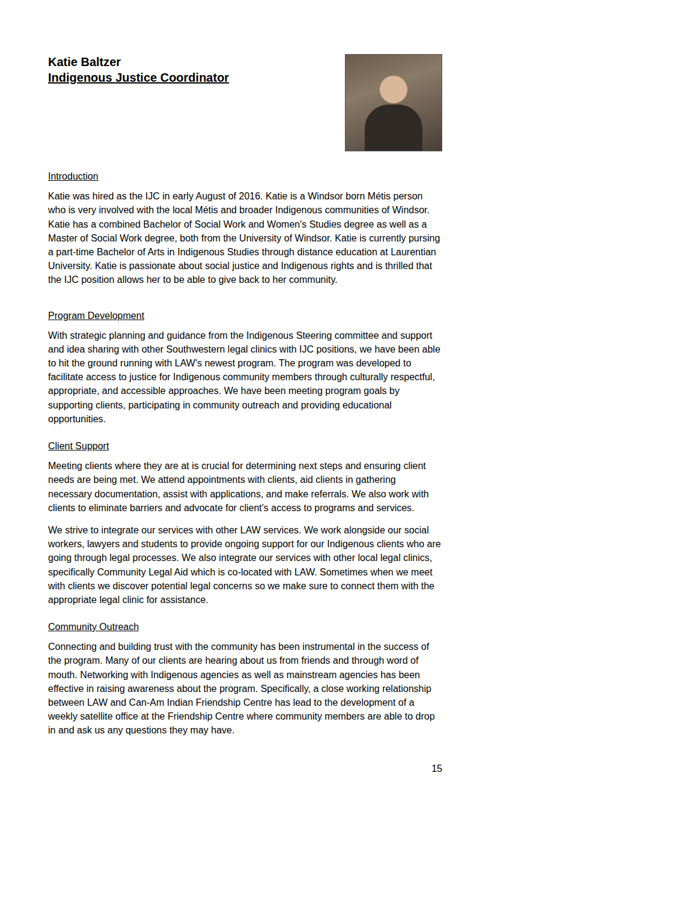Katie BaltzerIndigenous Justice Coordinator
Introduction
Katie was hired as the IJC in early August of 2016. Katie is a Windsor born Métis person who is very involved with the local Métis and broader Indigenous communities of Windsor. Katie has a combined Bachelor of Social Work and Women's Studies degree as well as a Master of Social Work degree, both from the University of Windsor. Katie is currently pursing a part-time Bachelor of Arts in Indigenous Studies through distance education at Laurentian University. Katie is passionate about social justice and Indigenous rights and is thrilled that the IJC position allows her to be able to give back to her community.
Program Development
With strategic planning and guidance from the Indigenous Steering committee and support and idea sharing with other Southwestern legal clinics with IJC positions, we have been able to hit the ground running with LAW's newest program. The program was developed to facilitate access to justice for Indigenous community members through culturally respectful, appropriate, and accessible approaches. We have been meeting program goals by supporting clients, participating in community outreach and providing educational opportunities.
Client Support
Meeting clients where they are at is crucial for determining next steps and ensuring client needs are being met. We attend appointments with clients, aid clients in gathering necessary documentation, assist with applications, and make referrals. We also work with clients to eliminate barriers and advocate for client's access to programs and services.
We strive to integrate our services with other LAW services. We work alongside our social workers, lawyers and students to provide ongoing support for our Indigenous clients who are going through legal processes. We also integrate our services with other local legal clinics, specifically Community Legal Aid which is co-located with LAW. Sometimes when we meet with clients we discover potential legal concerns so we make sure to connect them with the appropriate legal clinic for assistance.
Community Outreach
Connecting and building trust with the community has been instrumental in the success of the program. Many of our clients are hearing about us from friends and through word of mouth. Networking with Indigenous agencies as well as mainstream agencies has been effective in raising awareness about the program. Specifically, a close working relationship between LAW and Can-Am Indian Friendship Centre has lead to the development of a weekly satellite office at the Friendship Centre where community members are able to drop in and ask us any questions they may have.
15